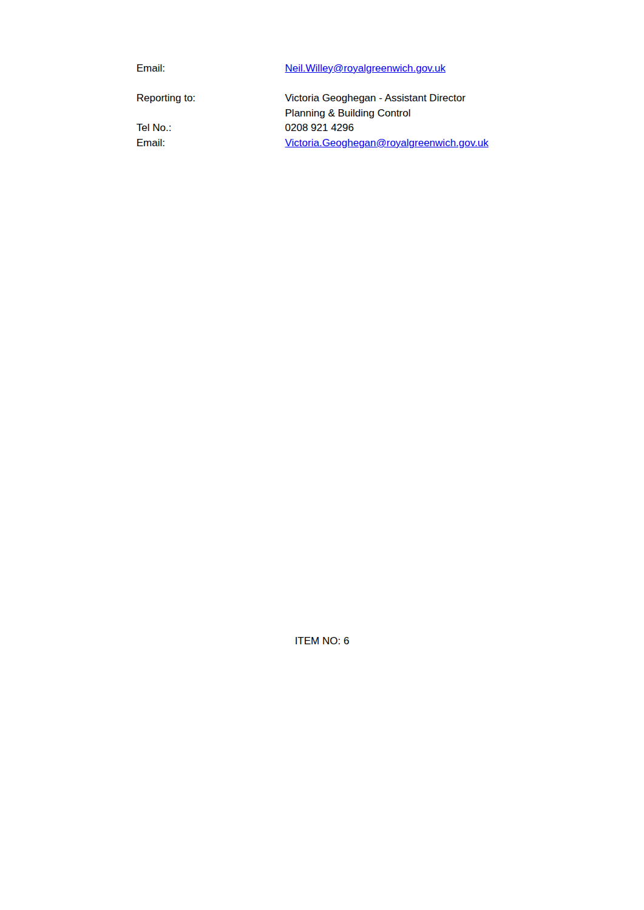| Email: | Neil.Willey@royalgreenwich.gov.uk |
| Reporting to: | Victoria Geoghegan - Assistant Director Planning & Building Control |
| Tel No.: | 0208 921 4296 |
| Email: | Victoria.Geoghegan@royalgreenwich.gov.uk |
ITEM NO: 6